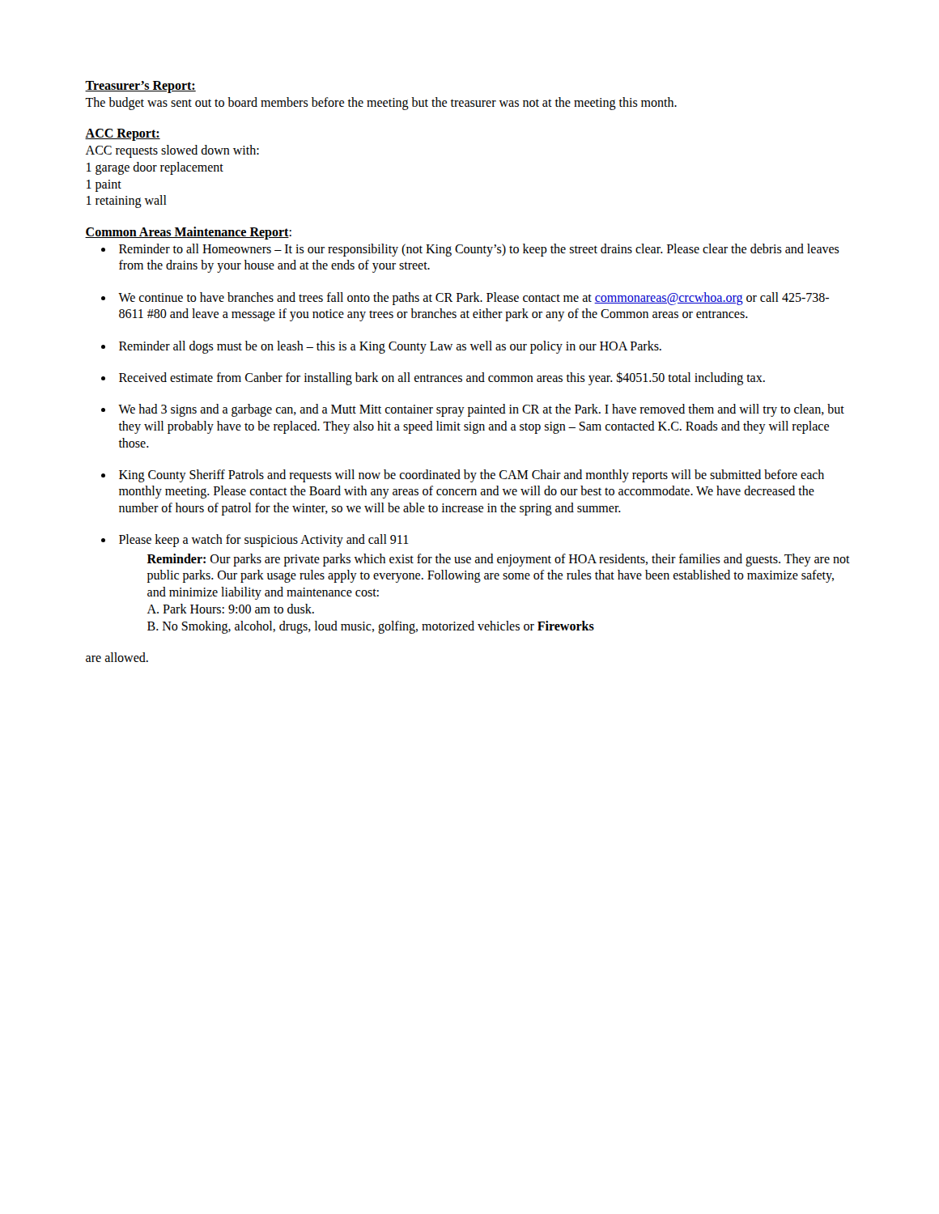Treasurer’s Report:
The budget was sent out to board members before the meeting but the treasurer was not at the meeting this month.
ACC Report:
ACC requests slowed down with:
1 garage door replacement
1 paint
1 retaining wall
Common Areas Maintenance Report:
Reminder to all Homeowners – It is our responsibility (not King County’s) to keep the street drains clear. Please clear the debris and leaves from the drains by your house and at the ends of your street.
We continue to have branches and trees fall onto the paths at CR Park. Please contact me at commonareas@crcwhoa.org or call 425-738-8611 #80 and leave a message if you notice any trees or branches at either park or any of the Common areas or entrances.
Reminder all dogs must be on leash – this is a King County Law as well as our policy in our HOA Parks.
Received estimate from Canber for installing bark on all entrances and common areas this year. $4051.50 total including tax.
We had 3 signs and a garbage can, and a Mutt Mitt container spray painted in CR at the Park. I have removed them and will try to clean, but they will probably have to be replaced. They also hit a speed limit sign and a stop sign – Sam contacted K.C. Roads and they will replace those.
King County Sheriff Patrols and requests will now be coordinated by the CAM Chair and monthly reports will be submitted before each monthly meeting. Please contact the Board with any areas of concern and we will do our best to accommodate. We have decreased the number of hours of patrol for the winter, so we will be able to increase in the spring and summer.
Please keep a watch for suspicious Activity and call 911
Reminder: Our parks are private parks which exist for the use and enjoyment of HOA residents, their families and guests. They are not public parks. Our park usage rules apply to everyone. Following are some of the rules that have been established to maximize safety, and minimize liability and maintenance cost:
A. Park Hours: 9:00 am to dusk.
B. No Smoking, alcohol, drugs, loud music, golfing, motorized vehicles or Fireworks
are allowed.